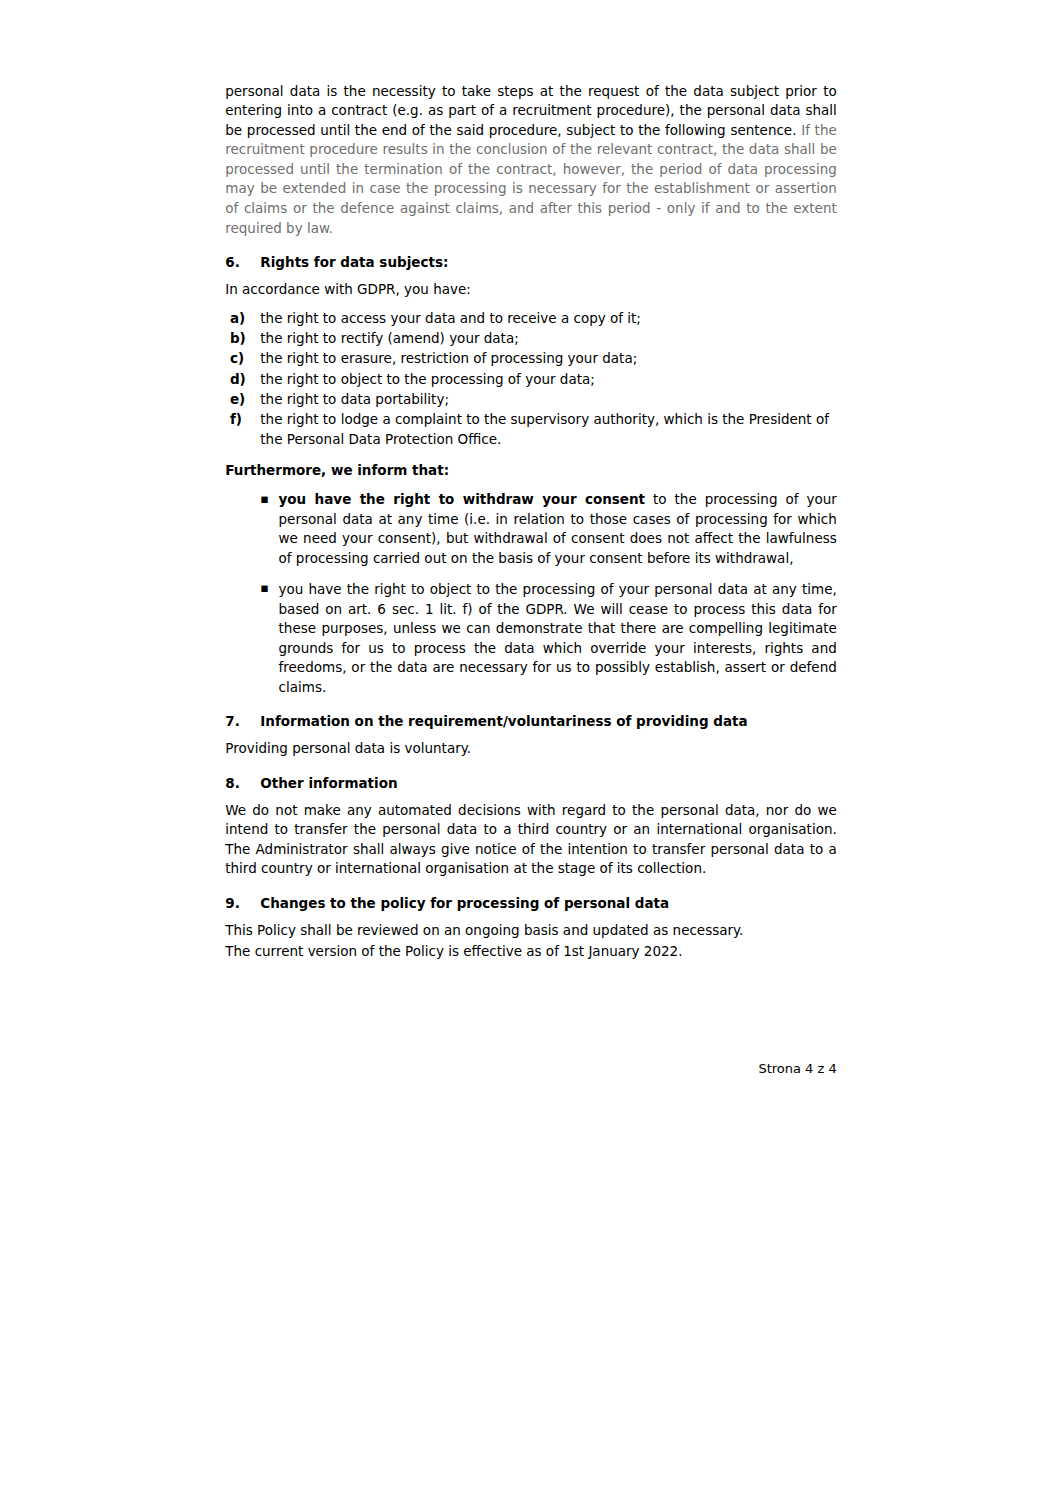personal data is the necessity to take steps at the request of the data subject prior to entering into a contract (e.g. as part of a recruitment procedure), the personal data shall be processed until the end of the said procedure, subject to the following sentence. If the recruitment procedure results in the conclusion of the relevant contract, the data shall be processed until the termination of the contract, however, the period of data processing may be extended in case the processing is necessary for the establishment or assertion of claims or the defence against claims, and after this period - only if and to the extent required by law.
6. Rights for data subjects:
In accordance with GDPR, you have:
a) the right to access your data and to receive a copy of it;
b) the right to rectify (amend) your data;
c) the right to erasure, restriction of processing your data;
d) the right to object to the processing of your data;
e) the right to data portability;
f) the right to lodge a complaint to the supervisory authority, which is the President of the Personal Data Protection Office.
Furthermore, we inform that:
you have the right to withdraw your consent to the processing of your personal data at any time (i.e. in relation to those cases of processing for which we need your consent), but withdrawal of consent does not affect the lawfulness of processing carried out on the basis of your consent before its withdrawal,
you have the right to object to the processing of your personal data at any time, based on art. 6 sec. 1 lit. f) of the GDPR. We will cease to process this data for these purposes, unless we can demonstrate that there are compelling legitimate grounds for us to process the data which override your interests, rights and freedoms, or the data are necessary for us to possibly establish, assert or defend claims.
7. Information on the requirement/voluntariness of providing data
Providing personal data is voluntary.
8. Other information
We do not make any automated decisions with regard to the personal data, nor do we intend to transfer the personal data to a third country or an international organisation. The Administrator shall always give notice of the intention to transfer personal data to a third country or international organisation at the stage of its collection.
9. Changes to the policy for processing of personal data
This Policy shall be reviewed on an ongoing basis and updated as necessary.
The current version of the Policy is effective as of 1st January 2022.
Strona 4 z 4